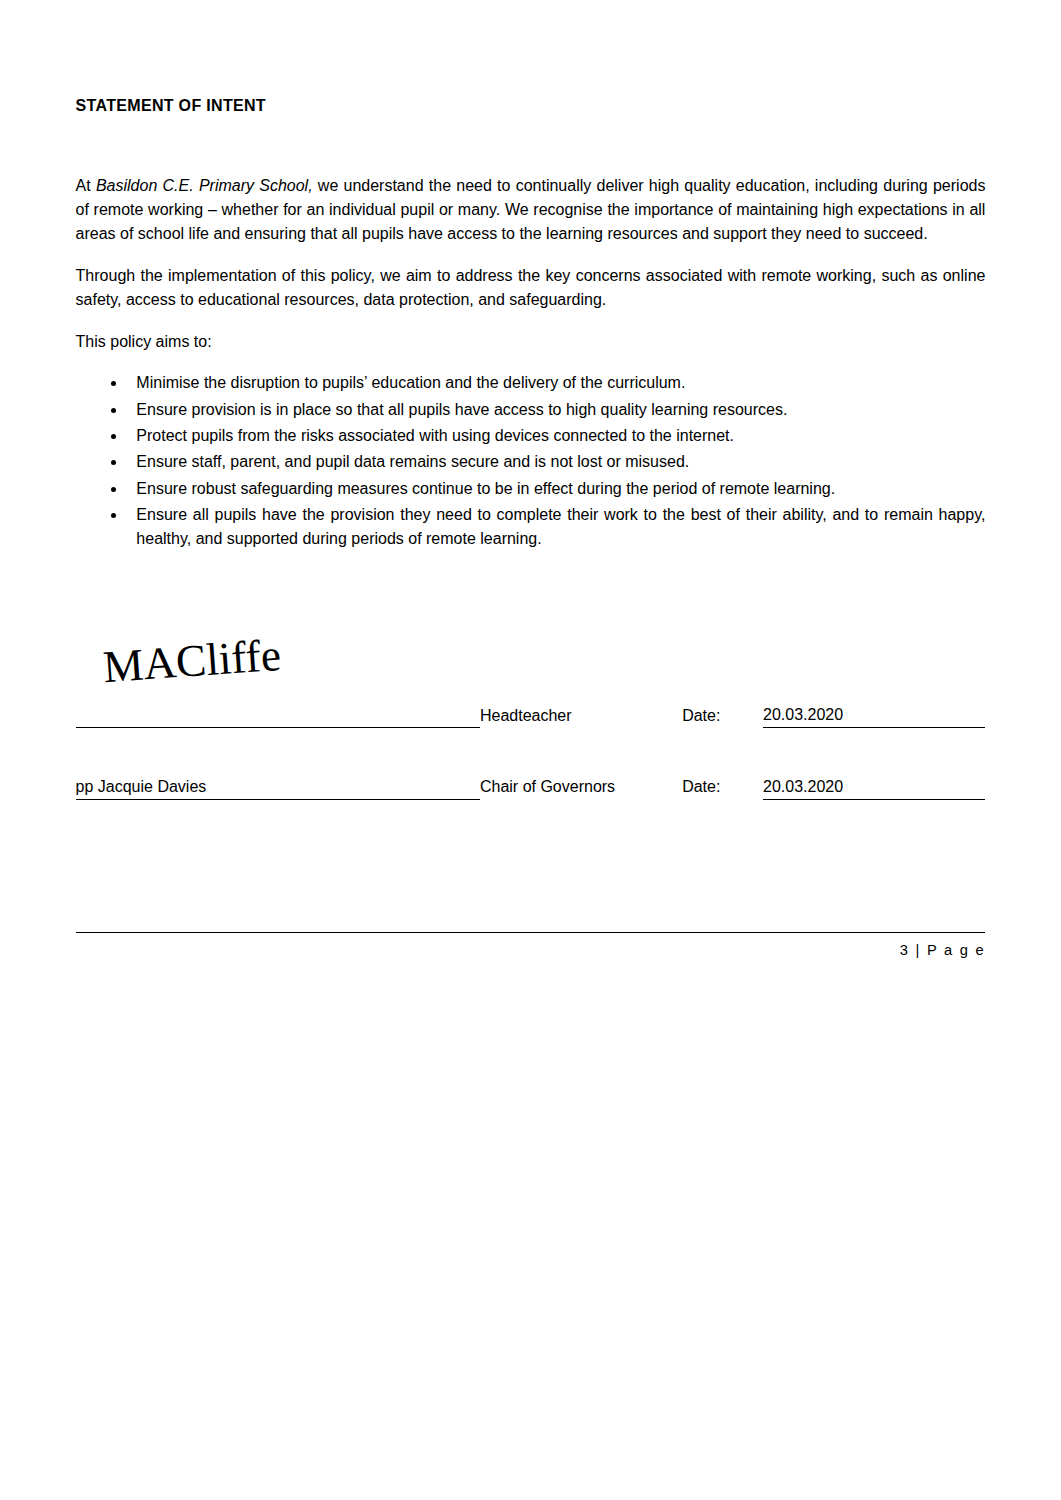STATEMENT OF INTENT
At Basildon C.E. Primary School, we understand the need to continually deliver high quality education, including during periods of remote working – whether for an individual pupil or many. We recognise the importance of maintaining high expectations in all areas of school life and ensuring that all pupils have access to the learning resources and support they need to succeed.
Through the implementation of this policy, we aim to address the key concerns associated with remote working, such as online safety, access to educational resources, data protection, and safeguarding.
This policy aims to:
Minimise the disruption to pupils’ education and the delivery of the curriculum.
Ensure provision is in place so that all pupils have access to high quality learning resources.
Protect pupils from the risks associated with using devices connected to the internet.
Ensure staff, parent, and pupil data remains secure and is not lost or misused.
Ensure robust safeguarding measures continue to be in effect during the period of remote learning.
Ensure all pupils have the provision they need to complete their work to the best of their ability, and to remain happy, healthy, and supported during periods of remote learning.
MACliffe
| | Headteacher | Date: | 20.03.2020 |
| pp Jacquie Davies | Chair of Governors | Date: | 20.03.2020 |
3 | P a g e